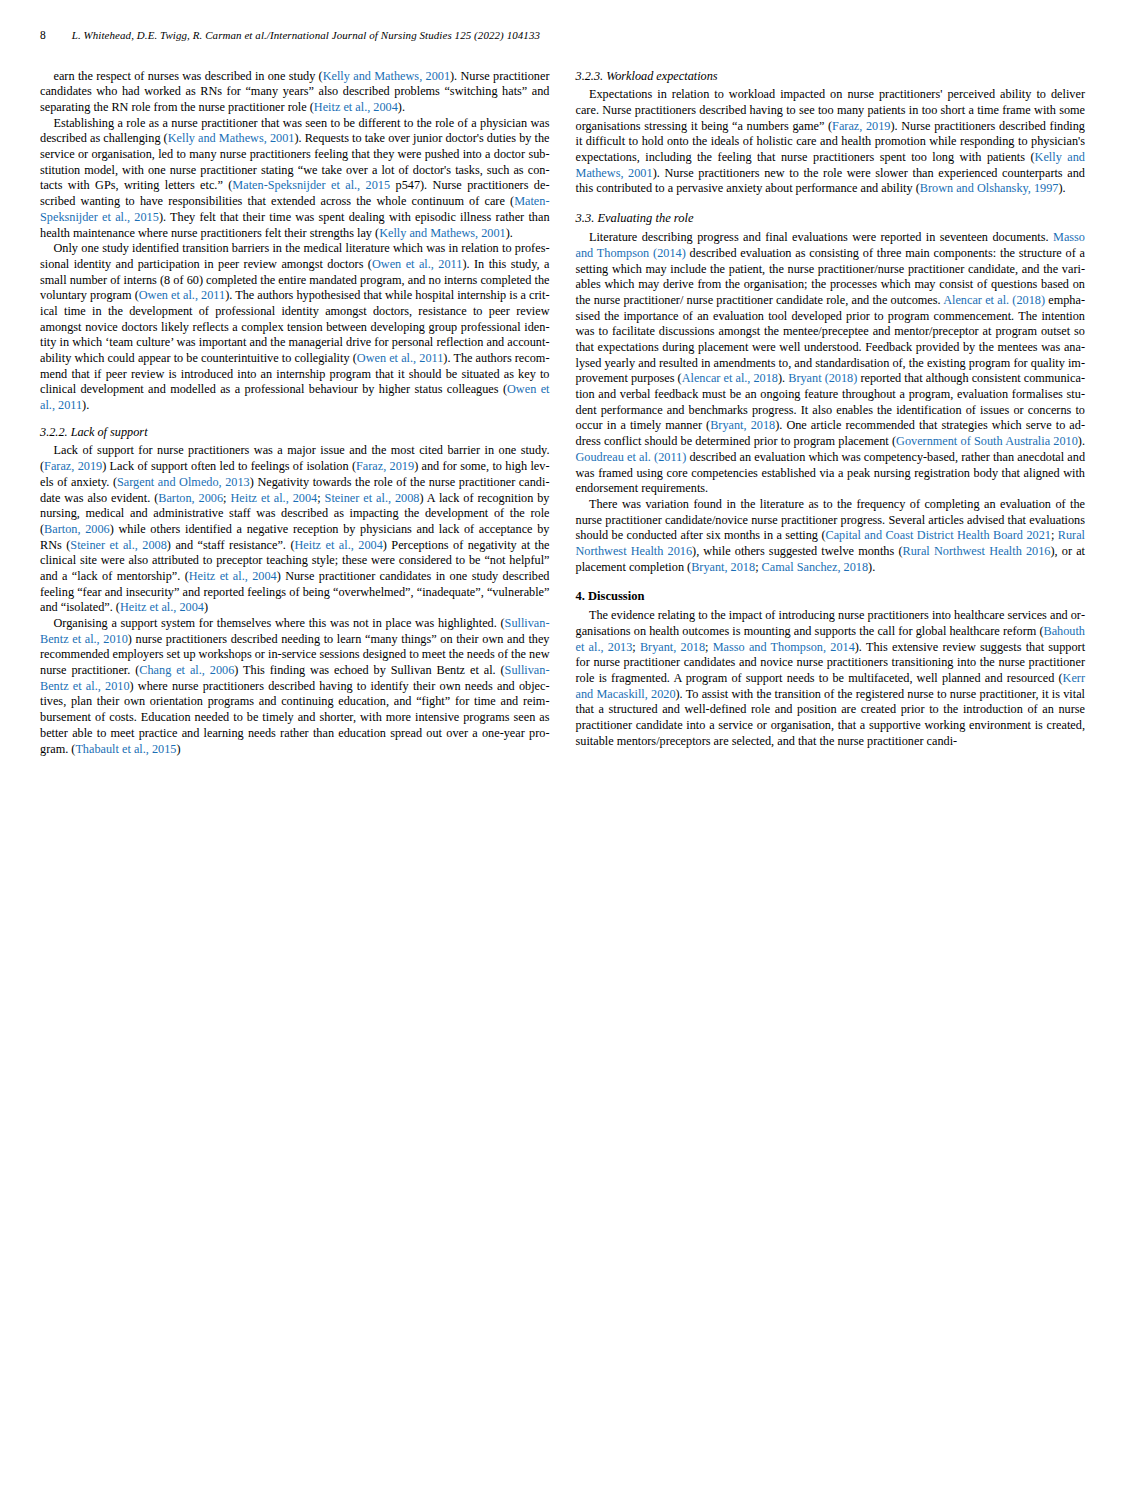8 L. Whitehead, D.E. Twigg, R. Carman et al./International Journal of Nursing Studies 125 (2022) 104133
earn the respect of nurses was described in one study (Kelly and Mathews, 2001). Nurse practitioner candidates who had worked as RNs for “many years” also described problems “switching hats” and separating the RN role from the nurse practitioner role (Heitz et al., 2004).
Establishing a role as a nurse practitioner that was seen to be different to the role of a physician was described as challenging (Kelly and Mathews, 2001). Requests to take over junior doctor's duties by the service or organisation, led to many nurse practitioners feeling that they were pushed into a doctor substitution model, with one nurse practitioner stating “we take over a lot of doctor's tasks, such as contacts with GPs, writing letters etc.” (Maten-Speksnijder et al., 2015 p547). Nurse practitioners described wanting to have responsibilities that extended across the whole continuum of care (Maten-Speksnijder et al., 2015). They felt that their time was spent dealing with episodic illness rather than health maintenance where nurse practitioners felt their strengths lay (Kelly and Mathews, 2001).
Only one study identified transition barriers in the medical literature which was in relation to professional identity and participation in peer review amongst doctors (Owen et al., 2011). In this study, a small number of interns (8 of 60) completed the entire mandated program, and no interns completed the voluntary program (Owen et al., 2011). The authors hypothesised that while hospital internship is a critical time in the development of professional identity amongst doctors, resistance to peer review amongst novice doctors likely reflects a complex tension between developing group professional identity in which ‘team culture’ was important and the managerial drive for personal reflection and accountability which could appear to be counterintuitive to collegiality (Owen et al., 2011). The authors recommend that if peer review is introduced into an internship program that it should be situated as key to clinical development and modelled as a professional behaviour by higher status colleagues (Owen et al., 2011).
3.2.2. Lack of support
Lack of support for nurse practitioners was a major issue and the most cited barrier in one study. (Faraz, 2019) Lack of support often led to feelings of isolation (Faraz, 2019) and for some, to high levels of anxiety. (Sargent and Olmedo, 2013) Negativity towards the role of the nurse practitioner candidate was also evident. (Barton, 2006; Heitz et al., 2004; Steiner et al., 2008) A lack of recognition by nursing, medical and administrative staff was described as impacting the development of the role (Barton, 2006) while others identified a negative reception by physicians and lack of acceptance by RNs (Steiner et al., 2008) and “staff resistance”. (Heitz et al., 2004) Perceptions of negativity at the clinical site were also attributed to preceptor teaching style; these were considered to be “not helpful” and a “lack of mentorship”. (Heitz et al., 2004) Nurse practitioner candidates in one study described feeling “fear and insecurity” and reported feelings of being “overwhelmed”, “inadequate”, “vulnerable” and “isolated”. (Heitz et al., 2004)
Organising a support system for themselves where this was not in place was highlighted. (Sullivan-Bentz et al., 2010) nurse practitioners described needing to learn “many things” on their own and they recommended employers set up workshops or in-service sessions designed to meet the needs of the new nurse practitioner. (Chang et al., 2006) This finding was echoed by Sullivan Bentz et al. (Sullivan-Bentz et al., 2010) where nurse practitioners described having to identify their own needs and objectives, plan their own orientation programs and continuing education, and “fight” for time and reimbursement of costs. Education needed to be timely and shorter, with more intensive programs seen as better able to meet practice and learning needs rather than education spread out over a one-year program. (Thabault et al., 2015)
3.2.3. Workload expectations
Expectations in relation to workload impacted on nurse practitioners' perceived ability to deliver care. Nurse practitioners described having to see too many patients in too short a time frame with some organisations stressing it being “a numbers game” (Faraz, 2019). Nurse practitioners described finding it difficult to hold onto the ideals of holistic care and health promotion while responding to physician's expectations, including the feeling that nurse practitioners spent too long with patients (Kelly and Mathews, 2001). Nurse practitioners new to the role were slower than experienced counterparts and this contributed to a pervasive anxiety about performance and ability (Brown and Olshansky, 1997).
3.3. Evaluating the role
Literature describing progress and final evaluations were reported in seventeen documents. Masso and Thompson (2014) described evaluation as consisting of three main components: the structure of a setting which may include the patient, the nurse practitioner/nurse practitioner candidate, and the variables which may derive from the organisation; the processes which may consist of questions based on the nurse practitioner/ nurse practitioner candidate role, and the outcomes. Alencar et al. (2018) emphasised the importance of an evaluation tool developed prior to program commencement. The intention was to facilitate discussions amongst the mentee/preceptee and mentor/preceptor at program outset so that expectations during placement were well understood. Feedback provided by the mentees was analysed yearly and resulted in amendments to, and standardisation of, the existing program for quality improvement purposes (Alencar et al., 2018). Bryant (2018) reported that although consistent communication and verbal feedback must be an ongoing feature throughout a program, evaluation formalises student performance and benchmarks progress. It also enables the identification of issues or concerns to occur in a timely manner (Bryant, 2018). One article recommended that strategies which serve to address conflict should be determined prior to program placement (Government of South Australia 2010). Goudreau et al. (2011) described an evaluation which was competency-based, rather than anecdotal and was framed using core competencies established via a peak nursing registration body that aligned with endorsement requirements.
There was variation found in the literature as to the frequency of completing an evaluation of the nurse practitioner candidate/novice nurse practitioner progress. Several articles advised that evaluations should be conducted after six months in a setting (Capital and Coast District Health Board 2021; Rural Northwest Health 2016), while others suggested twelve months (Rural Northwest Health 2016), or at placement completion (Bryant, 2018; Camal Sanchez, 2018).
4. Discussion
The evidence relating to the impact of introducing nurse practitioners into healthcare services and organisations on health outcomes is mounting and supports the call for global healthcare reform (Bahouth et al., 2013; Bryant, 2018; Masso and Thompson, 2014). This extensive review suggests that support for nurse practitioner candidates and novice nurse practitioners transitioning into the nurse practitioner role is fragmented. A program of support needs to be multifaceted, well planned and resourced (Kerr and Macaskill, 2020). To assist with the transition of the registered nurse to nurse practitioner, it is vital that a structured and well-defined role and position are created prior to the introduction of an nurse practitioner candidate into a service or organisation, that a supportive working environment is created, suitable mentors/preceptors are selected, and that the nurse practitioner candi-